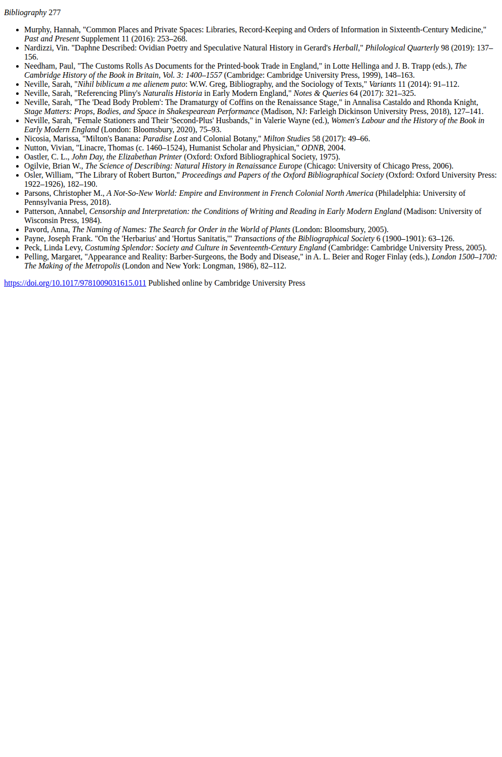Bibliography 277
Murphy, Hannah, "Common Places and Private Spaces: Libraries, Record-Keeping and Orders of Information in Sixteenth-Century Medicine," Past and Present Supplement 11 (2016): 253–268.
Nardizzi, Vin. "Daphne Described: Ovidian Poetry and Speculative Natural History in Gerard's Herball," Philological Quarterly 98 (2019): 137–156.
Needham, Paul, "The Customs Rolls As Documents for the Printed-book Trade in England," in Lotte Hellinga and J. B. Trapp (eds.), The Cambridge History of the Book in Britain, Vol. 3: 1400–1557 (Cambridge: Cambridge University Press, 1999), 148–163.
Neville, Sarah, "Nihil biblicum a me alienem puto: W.W. Greg, Bibliography, and the Sociology of Texts," Variants 11 (2014): 91–112.
Neville, Sarah, "Referencing Pliny's Naturalis Historia in Early Modern England," Notes & Queries 64 (2017): 321–325.
Neville, Sarah, "The 'Dead Body Problem': The Dramaturgy of Coffins on the Renaissance Stage," in Annalisa Castaldo and Rhonda Knight, Stage Matters: Props, Bodies, and Space in Shakespearean Performance (Madison, NJ: Farleigh Dickinson University Press, 2018), 127–141.
Neville, Sarah, "Female Stationers and Their 'Second-Plus' Husbands," in Valerie Wayne (ed.), Women's Labour and the History of the Book in Early Modern England (London: Bloomsbury, 2020), 75–93.
Nicosia, Marissa, "Milton's Banana: Paradise Lost and Colonial Botany," Milton Studies 58 (2017): 49–66.
Nutton, Vivian, "Linacre, Thomas (c. 1460–1524), Humanist Scholar and Physician," ODNB, 2004.
Oastler, C. L., John Day, the Elizabethan Printer (Oxford: Oxford Bibliographical Society, 1975).
Ogilvie, Brian W., The Science of Describing: Natural History in Renaissance Europe (Chicago: University of Chicago Press, 2006).
Osler, William, "The Library of Robert Burton," Proceedings and Papers of the Oxford Bibliographical Society (Oxford: Oxford University Press: 1922–1926), 182–190.
Parsons, Christopher M., A Not-So-New World: Empire and Environment in French Colonial North America (Philadelphia: University of Pennsylvania Press, 2018).
Patterson, Annabel, Censorship and Interpretation: the Conditions of Writing and Reading in Early Modern England (Madison: University of Wisconsin Press, 1984).
Pavord, Anna, The Naming of Names: The Search for Order in the World of Plants (London: Bloomsbury, 2005).
Payne, Joseph Frank. "On the 'Herbarius' and 'Hortus Sanitatis,'" Transactions of the Bibliographical Society 6 (1900–1901): 63–126.
Peck, Linda Levy, Costuming Splendor: Society and Culture in Seventeenth-Century England (Cambridge: Cambridge University Press, 2005).
Pelling, Margaret, "Appearance and Reality: Barber-Surgeons, the Body and Disease," in A. L. Beier and Roger Finlay (eds.), London 1500–1700: The Making of the Metropolis (London and New York: Longman, 1986), 82–112.
https://doi.org/10.1017/9781009031615.011 Published online by Cambridge University Press